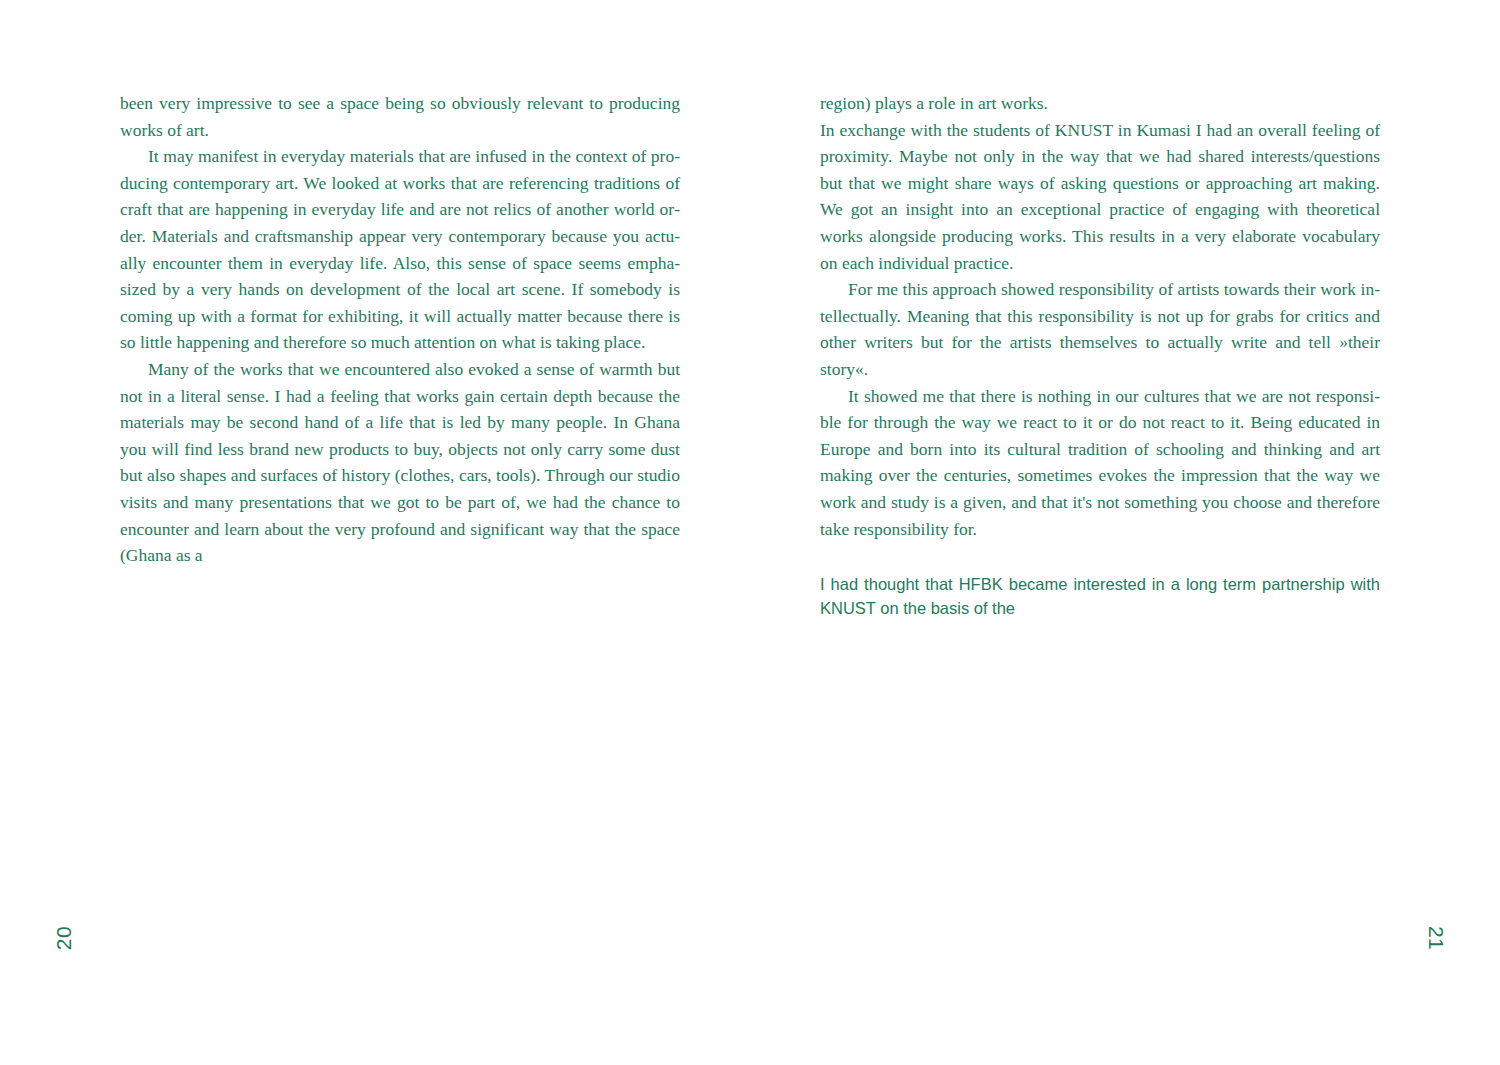been very impressive to see a space being so obviously relevant to producing works of art.
It may manifest in everyday materials that are infused in the context of producing contemporary art. We looked at works that are referencing traditions of craft that are happening in everyday life and are not relics of another world order. Materials and craftsmanship appear very contemporary because you actually encounter them in everyday life. Also, this sense of space seems emphasized by a very hands on development of the local art scene. If somebody is coming up with a format for exhibiting, it will actually matter because there is so little happening and therefore so much attention on what is taking place.
Many of the works that we encountered also evoked a sense of warmth but not in a literal sense. I had a feeling that works gain certain depth because the materials may be second hand of a life that is led by many people. In Ghana you will find less brand new products to buy, objects not only carry some dust but also shapes and surfaces of history (clothes, cars, tools). Through our studio visits and many presentations that we got to be part of, we had the chance to encounter and learn about the very profound and significant way that the space (Ghana as a
20
region) plays a role in art works.
In exchange with the students of KNUST in Kumasi I had an overall feeling of proximity. Maybe not only in the way that we had shared interests/questions but that we might share ways of asking questions or approaching art making. We got an insight into an exceptional practice of engaging with theoretical works alongside producing works. This results in a very elaborate vocabulary on each individual practice.
For me this approach showed responsibility of artists towards their work intellectually. Meaning that this responsibility is not up for grabs for critics and other writers but for the artists themselves to actually write and tell »their story«.
It showed me that there is nothing in our cultures that we are not responsible for through the way we react to it or do not react to it. Being educated in Europe and born into its cultural tradition of schooling and thinking and art making over the centuries, sometimes evokes the impression that the way we work and study is a given, and that it's not something you choose and therefore take responsibility for.
I had thought that HFBK became interested in a long term partnership with KNUST on the basis of the
21